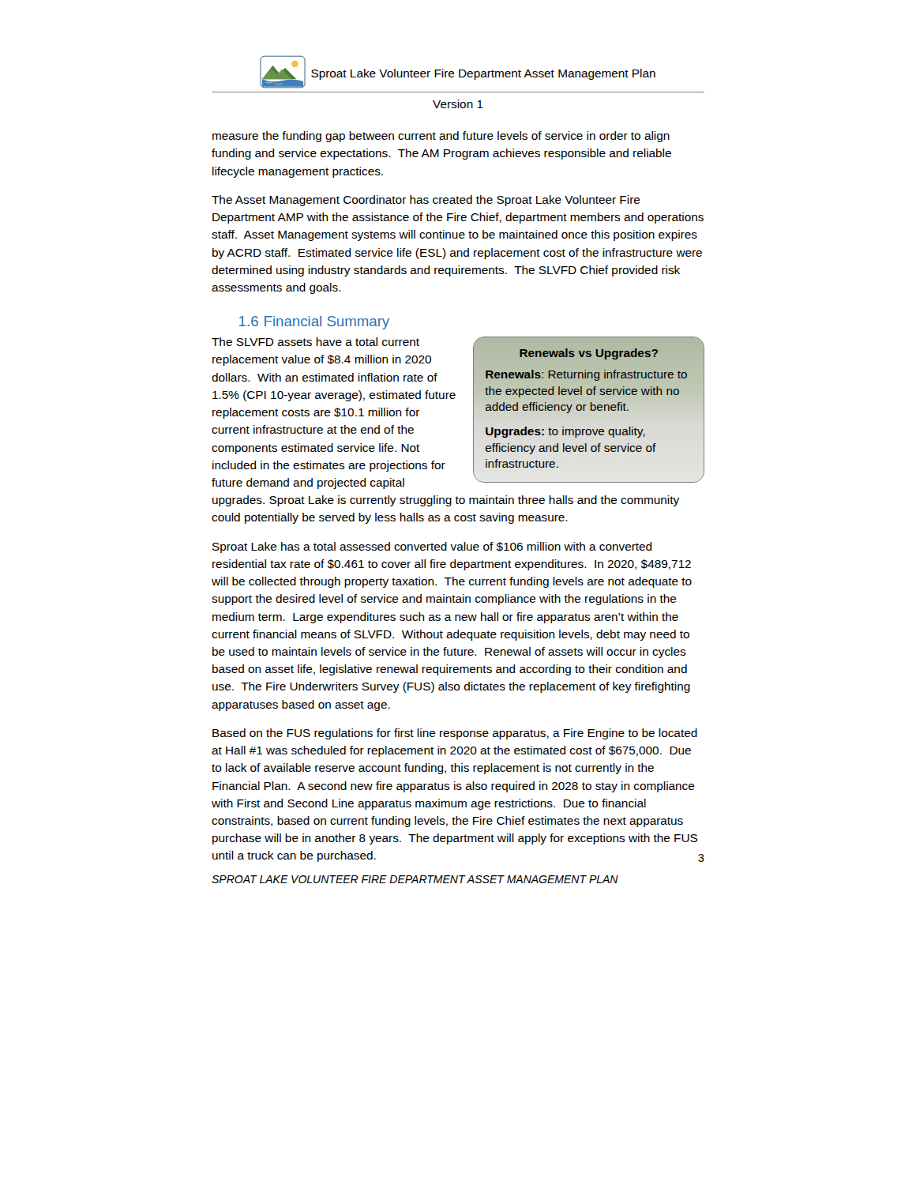Sproat Lake Volunteer Fire Department Asset Management Plan
Version 1
measure the funding gap between current and future levels of service in order to align funding and service expectations. The AM Program achieves responsible and reliable lifecycle management practices.
The Asset Management Coordinator has created the Sproat Lake Volunteer Fire Department AMP with the assistance of the Fire Chief, department members and operations staff. Asset Management systems will continue to be maintained once this position expires by ACRD staff. Estimated service life (ESL) and replacement cost of the infrastructure were determined using industry standards and requirements. The SLVFD Chief provided risk assessments and goals.
1.6 Financial Summary
Renewals vs Upgrades?
Renewals: Returning infrastructure to the expected level of service with no added efficiency or benefit.
Upgrades: to improve quality, efficiency and level of service of infrastructure.
The SLVFD assets have a total current replacement value of $8.4 million in 2020 dollars. With an estimated inflation rate of 1.5% (CPI 10-year average), estimated future replacement costs are $10.1 million for current infrastructure at the end of the components estimated service life. Not included in the estimates are projections for future demand and projected capital upgrades. Sproat Lake is currently struggling to maintain three halls and the community could potentially be served by less halls as a cost saving measure.
Sproat Lake has a total assessed converted value of $106 million with a converted residential tax rate of $0.461 to cover all fire department expenditures. In 2020, $489,712 will be collected through property taxation. The current funding levels are not adequate to support the desired level of service and maintain compliance with the regulations in the medium term. Large expenditures such as a new hall or fire apparatus aren’t within the current financial means of SLVFD. Without adequate requisition levels, debt may need to be used to maintain levels of service in the future. Renewal of assets will occur in cycles based on asset life, legislative renewal requirements and according to their condition and use. The Fire Underwriters Survey (FUS) also dictates the replacement of key firefighting apparatuses based on asset age.
Based on the FUS regulations for first line response apparatus, a Fire Engine to be located at Hall #1 was scheduled for replacement in 2020 at the estimated cost of $675,000. Due to lack of available reserve account funding, this replacement is not currently in the Financial Plan. A second new fire apparatus is also required in 2028 to stay in compliance with First and Second Line apparatus maximum age restrictions. Due to financial constraints, based on current funding levels, the Fire Chief estimates the next apparatus purchase will be in another 8 years. The department will apply for exceptions with the FUS until a truck can be purchased.
3
SPROAT LAKE VOLUNTEER FIRE DEPARTMENT ASSET MANAGEMENT PLAN